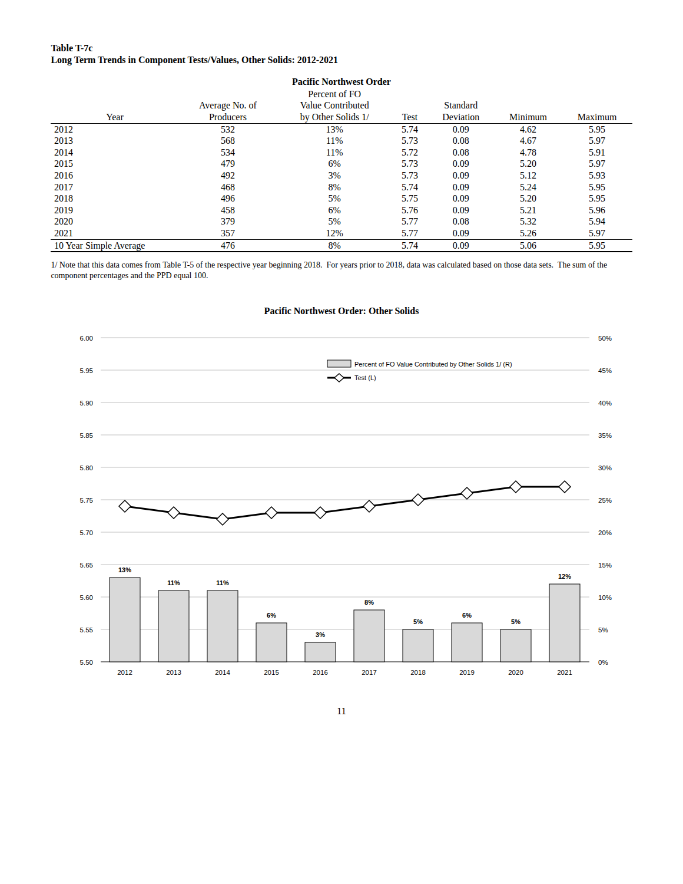Table T-7c
Long Term Trends in Component Tests/Values, Other Solids: 2012-2021
Pacific Northwest Order
| | | Percent of FO | | | | |
| --- | --- | --- | --- | --- | --- | --- |
| | Average No. of | Value Contributed | | Standard | | |
| Year | Producers | by Other Solids 1/ | Test | Deviation | Minimum | Maximum |
| 2012 | 532 | 13% | 5.74 | 0.09 | 4.62 | 5.95 |
| 2013 | 568 | 11% | 5.73 | 0.08 | 4.67 | 5.97 |
| 2014 | 534 | 11% | 5.72 | 0.08 | 4.78 | 5.91 |
| 2015 | 479 | 6% | 5.73 | 0.09 | 5.20 | 5.97 |
| 2016 | 492 | 3% | 5.73 | 0.09 | 5.12 | 5.93 |
| 2017 | 468 | 8% | 5.74 | 0.09 | 5.24 | 5.95 |
| 2018 | 496 | 5% | 5.75 | 0.09 | 5.20 | 5.95 |
| 2019 | 458 | 6% | 5.76 | 0.09 | 5.21 | 5.96 |
| 2020 | 379 | 5% | 5.77 | 0.08 | 5.32 | 5.94 |
| 2021 | 357 | 12% | 5.77 | 0.09 | 5.26 | 5.97 |
| 10 Year Simple Average | 476 | 8% | 5.74 | 0.09 | 5.06 | 5.95 |
1/ Note that this data comes from Table T-5 of the respective year beginning 2018. For years prior to 2018, data was calculated based on those data sets. The sum of the component percentages and the PPD equal 100.
Pacific Northwest Order: Other Solids
6.00 5.95 5.90 5.85 5.80 5.75 5.70 5.65 5.60 5.55 5.50 50% 45% 40% 35% 30% 25% 20% 15% 10% 5% 0% 13% 11% 11% 6% 3% 8% 5% 6% 5% 12% Percent of FO Value Contributed by Other Solids 1/ (R) Test (L) 2012 2013 2014 2015 2016 2017 2018 2019 2020 2021
11